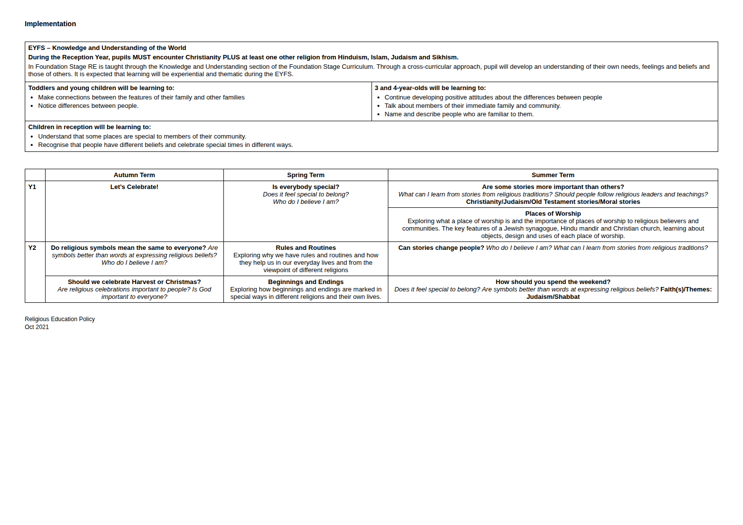Implementation
| EYFS – Knowledge and Understanding of the World During the Reception Year, pupils MUST encounter Christianity PLUS at least one other religion from Hinduism, Islam, Judaism and Sikhism. In Foundation Stage RE is taught through the Knowledge and Understanding section of the Foundation Stage Curriculum. Through a cross-curricular approach, pupil will develop an understanding of their own needs, feelings and beliefs and those of others. It is expected that learning will be experiential and thematic during the EYFS. |
| Toddlers and young children will be learning to: Make connections between the features of their family and other families Notice differences between people. | 3 and 4-year-olds will be learning to: Continue developing positive attitudes about the differences between people Talk about members of their immediate family and community. Name and describe people who are familiar to them. |
| Children in reception will be learning to: Understand that some places are special to members of their community. Recognise that people have different beliefs and celebrate special times in different ways. |
| | Autumn Term | Spring Term | Summer Term |
| --- | --- | --- | --- |
| Y1 | Let’s Celebrate! | Is everybody special? Does it feel special to belong? Who do I believe I am? | Are some stories more important than others? What can I learn from stories from religious traditions? Should people follow religious leaders and teachings? Christianity/Judaism/Old Testament stories/Moral stories |
| Places of Worship Exploring what a place of worship is and the importance of places of worship to religious believers and communities. The key features of a Jewish synagogue, Hindu mandir and Christian church, learning about objects, design and uses of each place of worship. |
| Y2 | Do religious symbols mean the same to everyone? Are symbols better than words at expressing religious beliefs? Who do I believe I am? | Rules and Routines Exploring why we have rules and routines and how they help us in our everyday lives and from the viewpoint of different religions | Can stories change people? Who do I believe I am? What can I learn from stories from religious traditions? |
| Should we celebrate Harvest or Christmas? Are religious celebrations important to people? Is God important to everyone? | Beginnings and Endings Exploring how beginnings and endings are marked in special ways in different religions and their own lives. | How should you spend the weekend? Does it feel special to belong? Are symbols better than words at expressing religious beliefs? Faith(s)/Themes: Judaism/Shabbat |
Religious Education Policy
Oct 2021